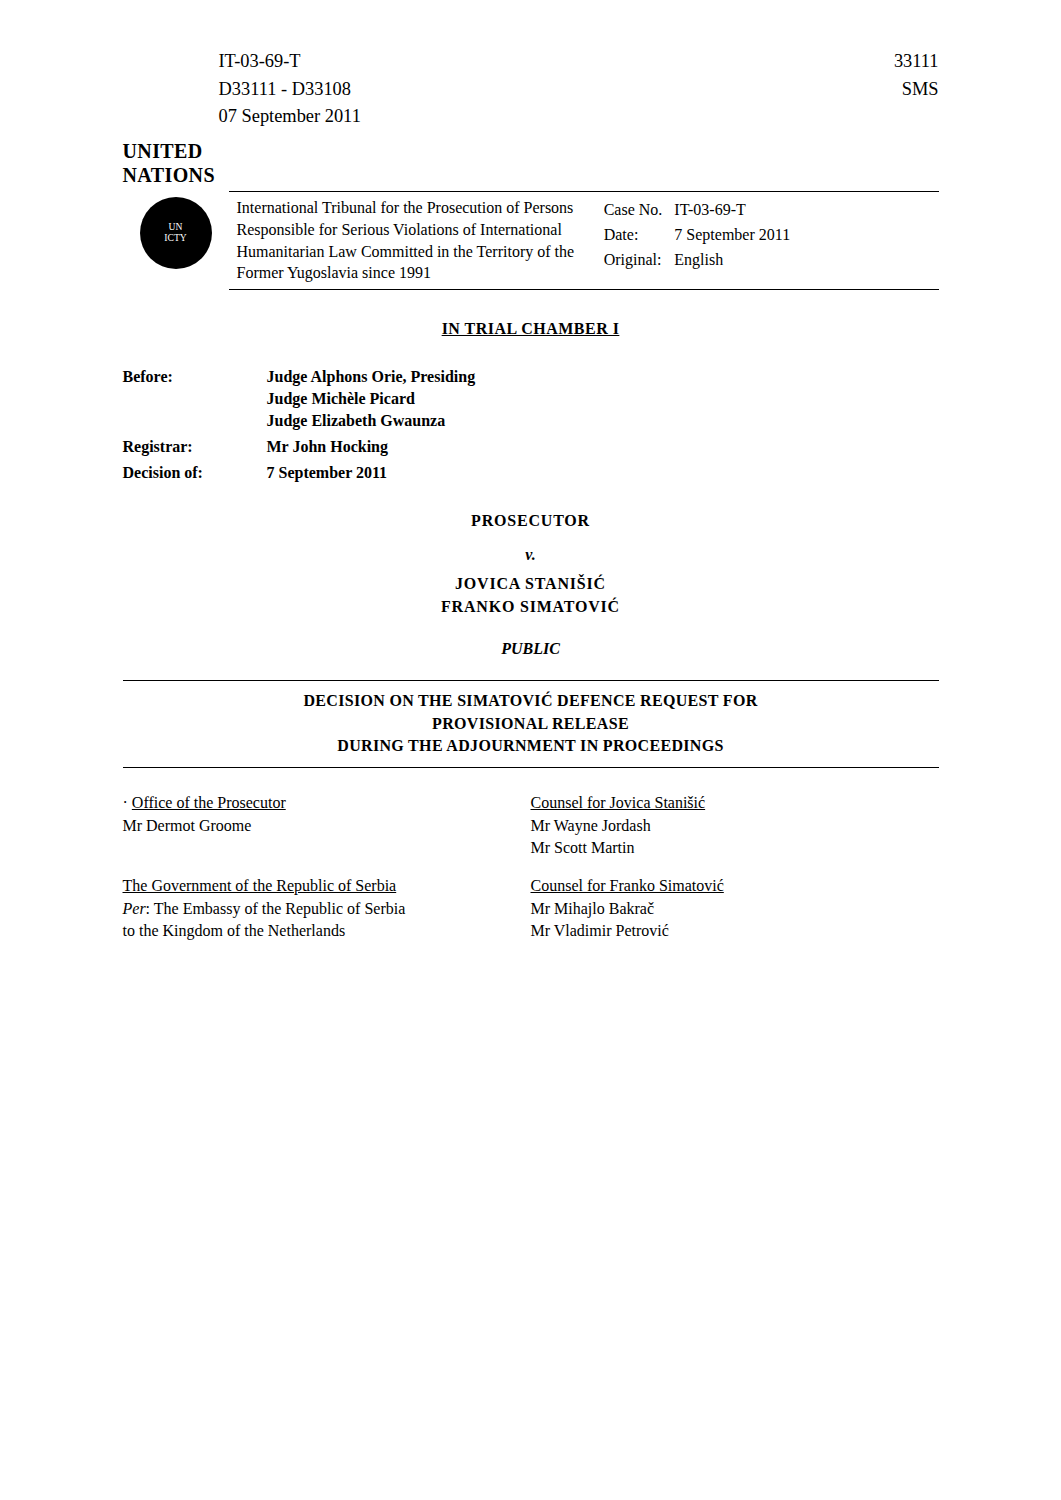IT-03-69-T
D33111 - D33108
07 September 2011
33111
SMS
UNITED
NATIONS
| UN ICTY | International Tribunal for the Prosecution of Persons Responsible for Serious Violations of International Humanitarian Law Committed in the Territory of the Former Yugoslavia since 1991 | / Case No. / IT-03-69-T / / Date: / 7 September 2011 / / Original: / English / |
IN TRIAL CHAMBER I
| Before: | Judge Alphons Orie, Presiding Judge Michèle Picard Judge Elizabeth Gwaunza |
| Registrar: | Mr John Hocking |
| Decision of: | 7 September 2011 |
PROSECUTOR
v.
JOVICA STANIŠIĆ
FRANKO SIMATOVIĆ
PUBLIC
DECISION ON THE SIMATOVIĆ DEFENCE REQUEST FOR
PROVISIONAL RELEASE
DURING THE ADJOURNMENT IN PROCEEDINGS
| · Office of the Prosecutor Mr Dermot Groome | Counsel for Jovica Stanišić Mr Wayne Jordash Mr Scott Martin |
| The Government of the Republic of Serbia Per : The Embassy of the Republic of Serbia to the Kingdom of the Netherlands | Counsel for Franko Simatović Mr Mihajlo Bakrač Mr Vladimir Petrović |